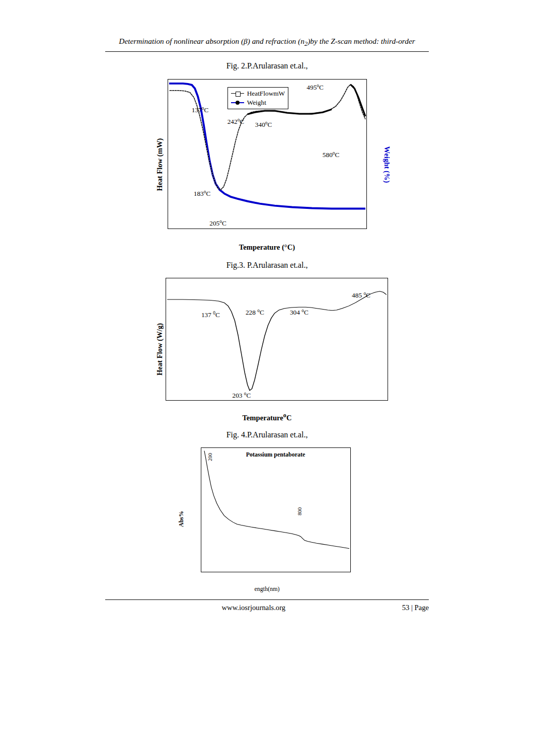Determination of nonlinear absorption (β) and refraction (n2)by the Z-scan method: third-order
Fig. 2.P.Arularasan et.al.,
Heat Flow (mW) Weight (%) Temperature (°C)
-18 -20 -22 -24 -26 -28 -30 102 100 98 96 94 92 90 88 86 84 82 80 78 76 74 100 200 300 400 500 600
HeatFlowmW
Weight
137oC 183oC 205oC 242oC 340oC 495oC 580oC
Fig.3. P.Arularasan et.al.,
Heat Flow (W/g) TemperatureoC
1 0 -1 -2 -3 -4 -5 -6 -7 100 200 300 400 500 137 0C 228 oC 304 oC 485 oC 203 oC
Fig. 4.P.Arularasan et.al.,
Abs% ength(nm)
Potassium pentaborate 3.4 3.2 3.0 2.8 2.6 2.4 2.2 2.0 1.8 600 800 1000 200 800
www.iosrjournals.org 53 | Page